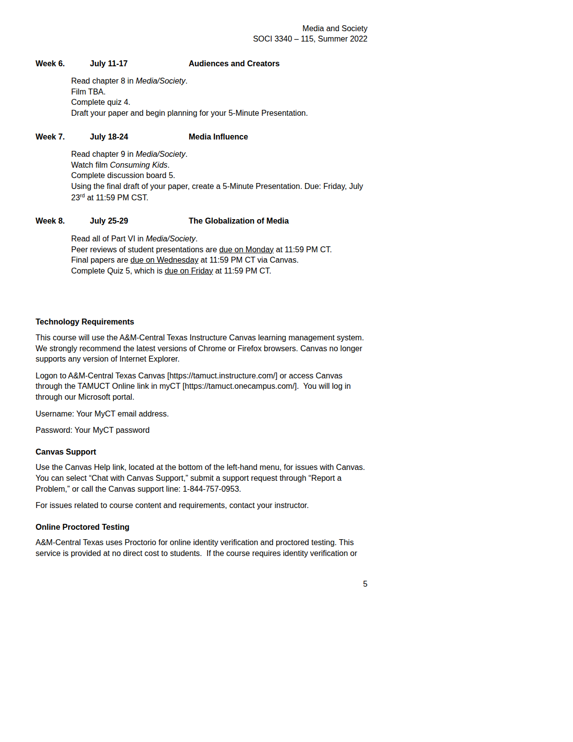Media and Society
SOCI 3340 – 115, Summer 2022
Week 6. July 11-17 Audiences and Creators
Read chapter 8 in Media/Society.
Film TBA.
Complete quiz 4.
Draft your paper and begin planning for your 5-Minute Presentation.
Week 7. July 18-24 Media Influence
Read chapter 9 in Media/Society.
Watch film Consuming Kids.
Complete discussion board 5.
Using the final draft of your paper, create a 5-Minute Presentation. Due: Friday, July 23rd at 11:59 PM CST.
Week 8. July 25-29 The Globalization of Media
Read all of Part VI in Media/Society.
Peer reviews of student presentations are due on Monday at 11:59 PM CT.
Final papers are due on Wednesday at 11:59 PM CT via Canvas.
Complete Quiz 5, which is due on Friday at 11:59 PM CT.
Technology Requirements
This course will use the A&M-Central Texas Instructure Canvas learning management system. We strongly recommend the latest versions of Chrome or Firefox browsers. Canvas no longer supports any version of Internet Explorer.
Logon to A&M-Central Texas Canvas [https://tamuct.instructure.com/] or access Canvas through the TAMUCT Online link in myCT [https://tamuct.onecampus.com/]. You will log in through our Microsoft portal.
Username: Your MyCT email address.
Password: Your MyCT password
Canvas Support
Use the Canvas Help link, located at the bottom of the left-hand menu, for issues with Canvas. You can select “Chat with Canvas Support,” submit a support request through “Report a Problem,” or call the Canvas support line: 1-844-757-0953.
For issues related to course content and requirements, contact your instructor.
Online Proctored Testing
A&M-Central Texas uses Proctorio for online identity verification and proctored testing. This service is provided at no direct cost to students. If the course requires identity verification or
5